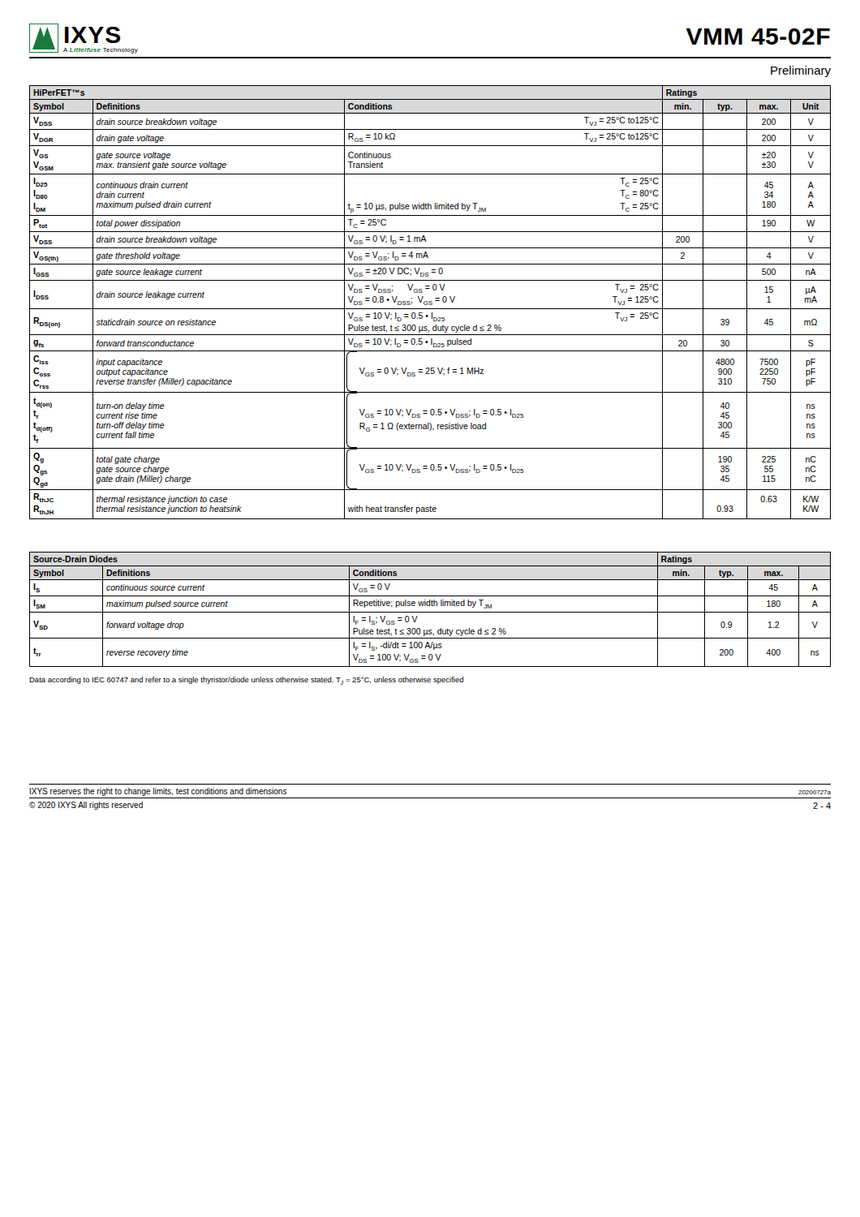IXYS
A Littelfuse Technology
VMM 45-02F
Preliminary
| HiPerFET™s | Ratings |
| --- | --- |
| Symbol | Definitions | Conditions | min. | typ. | max. | Unit |
| V DSS | drain source breakdown voltage | T VJ = 25°C to125°C | | | 200 | V |
| V DGR | drain gate voltage | R GS = 10 kΩ T VJ = 25°C to125°C | | | 200 | V |
| V GS V GSM | gate source voltage max. transient gate source voltage | Continuous Transient | | | ±20 ±30 | V V |
| I D25 I D80 I DM | continuous drain current drain current maximum pulsed drain current | T C = 25°C T C = 80°C t p = 10 µs, pulse width limited by T JM T C = 25°C | | | 45 34 180 | A A A |
| P tot | total power dissipation | T C = 25°C | | | 190 | W |
| V DSS | drain source breakdown voltage | V GS = 0 V; I D = 1 mA | 200 | | | V |
| V GS(th) | gate threshold voltage | V DS = V GS ; I D = 4 mA | 2 | | 4 | V |
| I GSS | gate source leakage current | V GS = ±20 V DC; V DS = 0 | | | 500 | nA |
| I DSS | drain source leakage current | V DS = V DSS ; V GS = 0 V T VJ = 25°C V DS = 0.8 • V DSS ; V GS = 0 V T VJ = 125°C | | | 15 1 | µA mA |
| R DS(on) | staticdrain source on resistance | V GS = 10 V; I D = 0.5 • I D25 T VJ = 25°C Pulse test, t ≤ 300 µs, duty cycle d ≤ 2 % | | 39 | 45 | mΩ |
| g fs | forward transconductance | V DS = 10 V; I D = 0.5 • I D25 pulsed | 20 | 30 | | S |
| C iss C oss C rss | input capacitance output capacitance reverse transfer (Miller) capacitance | V GS = 0 V; V DS = 25 V; f = 1 MHz | | 4800 900 310 | 7500 2250 750 | pF pF pF |
| t d(on) t r t d(off) t f | turn-on delay time current rise time turn-off delay time current fall time | V GS = 10 V; V DS = 0.5 • V DSS ; I D = 0.5 • I D25 R G = 1 Ω (external), resistive load | | 40 45 300 45 | | ns ns ns ns |
| Q g Q gs Q gd | total gate charge gate source charge gate drain (Miller) charge | V GS = 10 V; V DS = 0.5 • V DSS ; I D = 0.5 • I D25 | | 190 35 45 | 225 55 115 | nC nC nC |
| R thJC R thJH | thermal resistance junction to case thermal resistance junction to heatsink | with heat transfer paste | | 0.93 | 0.63 | K/W K/W |
| Source-Drain Diodes | Ratings |
| --- | --- |
| Symbol | Definitions | Conditions | min. | typ. | max. | |
| I S | continuous source current | V GS = 0 V | | | 45 | A |
| I SM | maximum pulsed source current | Repetitive; pulse width limited by T JM | | | 180 | A |
| V SD | forward voltage drop | I F = I S ; V GS = 0 V Pulse test, t ≤ 300 µs, duty cycle d ≤ 2 % | | 0.9 | 1.2 | V |
| t rr | reverse recovery time | I F = I S , -di/dt = 100 A/µs V DS = 100 V; V GS = 0 V | | 200 | 400 | ns |
Data according to IEC 60747 and refer to a single thyristor/diode unless otherwise stated. TJ = 25°C, unless otherwise specified
IXYS reserves the right to change limits, test conditions and dimensions 20200727a
© 2020 IXYS All rights reserved 2 - 4